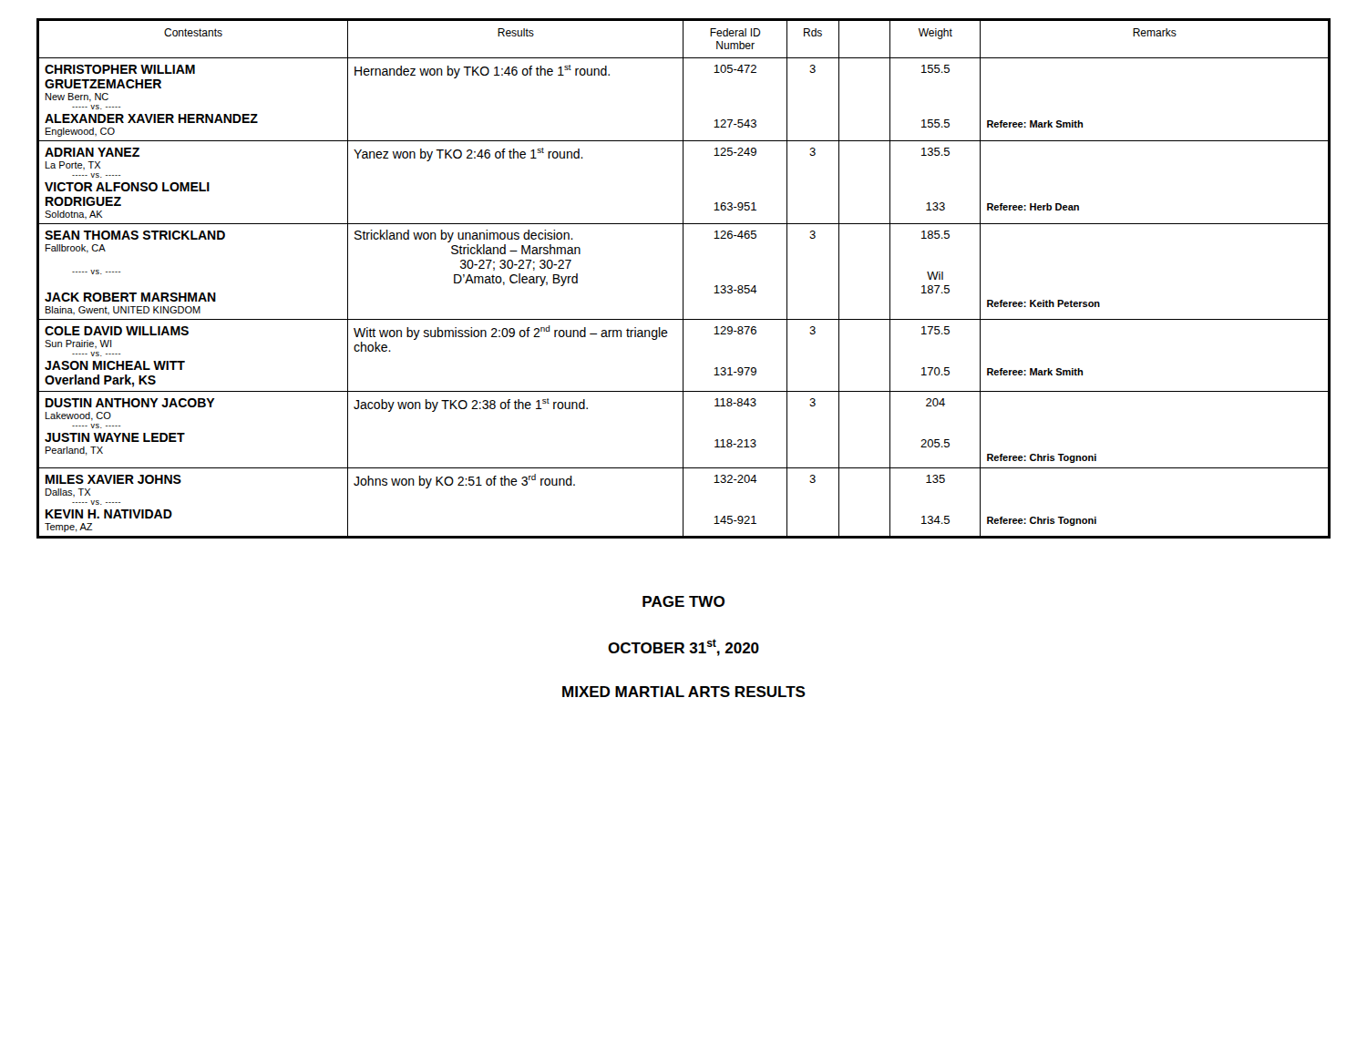| Contestants | Results | Federal ID Number | Rds | | Weight | Remarks |
| --- | --- | --- | --- | --- | --- | --- |
| CHRISTOPHER WILLIAM GRUETZEMACHER New Bern, NC ----- vs. ----- ALEXANDER XAVIER HERNANDEZ Englewood, CO | Hernandez won by TKO 1:46 of the 1 st round. | 105-472 127-543 | 3 | | 155.5 155.5 | Referee: Mark Smith |
| ADRIAN YANEZ La Porte, TX ----- vs. ----- VICTOR ALFONSO LOMELI RODRIGUEZ Soldotna, AK | Yanez won by TKO 2:46 of the 1 st round. | 125-249 163-951 | 3 | | 135.5 133 | Referee: Herb Dean |
| SEAN THOMAS STRICKLAND Fallbrook, CA ----- vs. ----- JACK ROBERT MARSHMAN Blaina, Gwent, UNITED KINGDOM | Strickland won by unanimous decision. Strickland – Marshman 30-27; 30-27; 30-27 D’Amato, Cleary, Byrd | 126-465 133-854 | 3 | | 185.5 Wil 187.5 | Referee: Keith Peterson |
| COLE DAVID WILLIAMS Sun Prairie, WI ----- vs. ----- JASON MICHEAL WITT Overland Park, KS | Witt won by submission 2:09 of 2 nd round – arm triangle choke. | 129-876 131-979 | 3 | | 175.5 170.5 | Referee: Mark Smith |
| DUSTIN ANTHONY JACOBY Lakewood, CO ----- vs. ----- JUSTIN WAYNE LEDET Pearland, TX | Jacoby won by TKO 2:38 of the 1 st round. | 118-843 118-213 | 3 | | 204 205.5 | Referee: Chris Tognoni |
| MILES XAVIER JOHNS Dallas, TX ----- vs. ----- KEVIN H. NATIVIDAD Tempe, AZ | Johns won by KO 2:51 of the 3 rd round. | 132-204 145-921 | 3 | | 135 134.5 | Referee: Chris Tognoni |
PAGE TWO
OCTOBER 31st, 2020
MIXED MARTIAL ARTS RESULTS